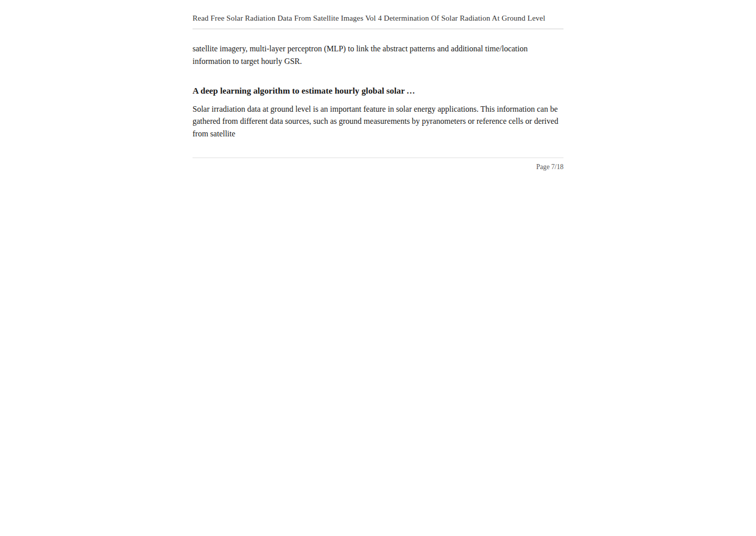Read Free Solar Radiation Data From Satellite Images Vol 4 Determination Of Solar Radiation At Ground Level
satellite imagery, multi-layer perceptron (MLP) to link the abstract patterns and additional time/location information to target hourly GSR.
A deep learning algorithm to estimate hourly global solar ...
Solar irradiation data at ground level is an important feature in solar energy applications. This information can be gathered from different data sources, such as ground measurements by pyranometers or reference cells or derived from satellite
Page 7/18